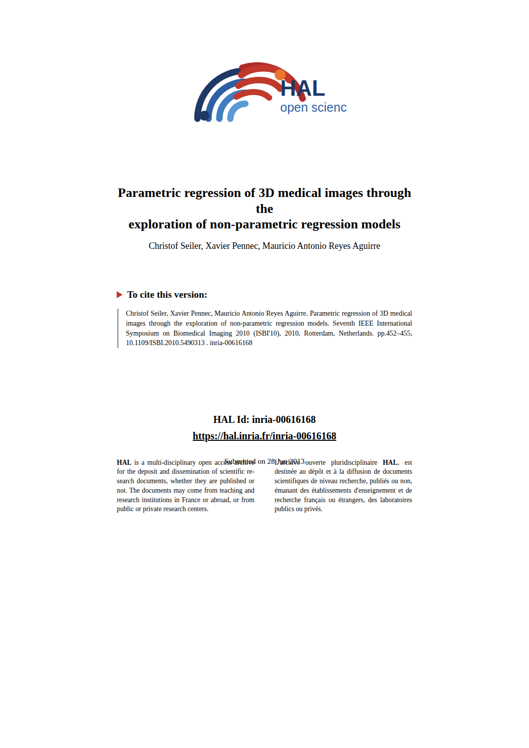HAL open science HAL open science
Parametric regression of 3D medical images through the
exploration of non-parametric regression models
Christof Seiler, Xavier Pennec, Mauricio Antonio Reyes Aguirre
To cite this version:
Christof Seiler, Xavier Pennec, Mauricio Antonio Reyes Aguirre. Parametric regression of 3D medical images through the exploration of non-parametric regression models. Seventh IEEE International Symposium on Biomedical Imaging 2010 (ISBI'10), 2010, Rotterdam, Netherlands. pp.452–455, 10.1109/ISBI.2010.5490313 . inria-00616168
HAL Id: inria-00616168
https://hal.inria.fr/inria-00616168
Submitted on 28 Jun 2013
HAL is a multi-disciplinary open access archive for the deposit and dissemination of scientific research documents, whether they are published or not. The documents may come from teaching and research institutions in France or abroad, or from public or private research centers.
L'archive ouverte pluridisciplinaire HAL, est destinée au dépôt et à la diffusion de documents scientifiques de niveau recherche, publiés ou non, émanant des établissements d'enseignement et de recherche français ou étrangers, des laboratoires publics ou privés.